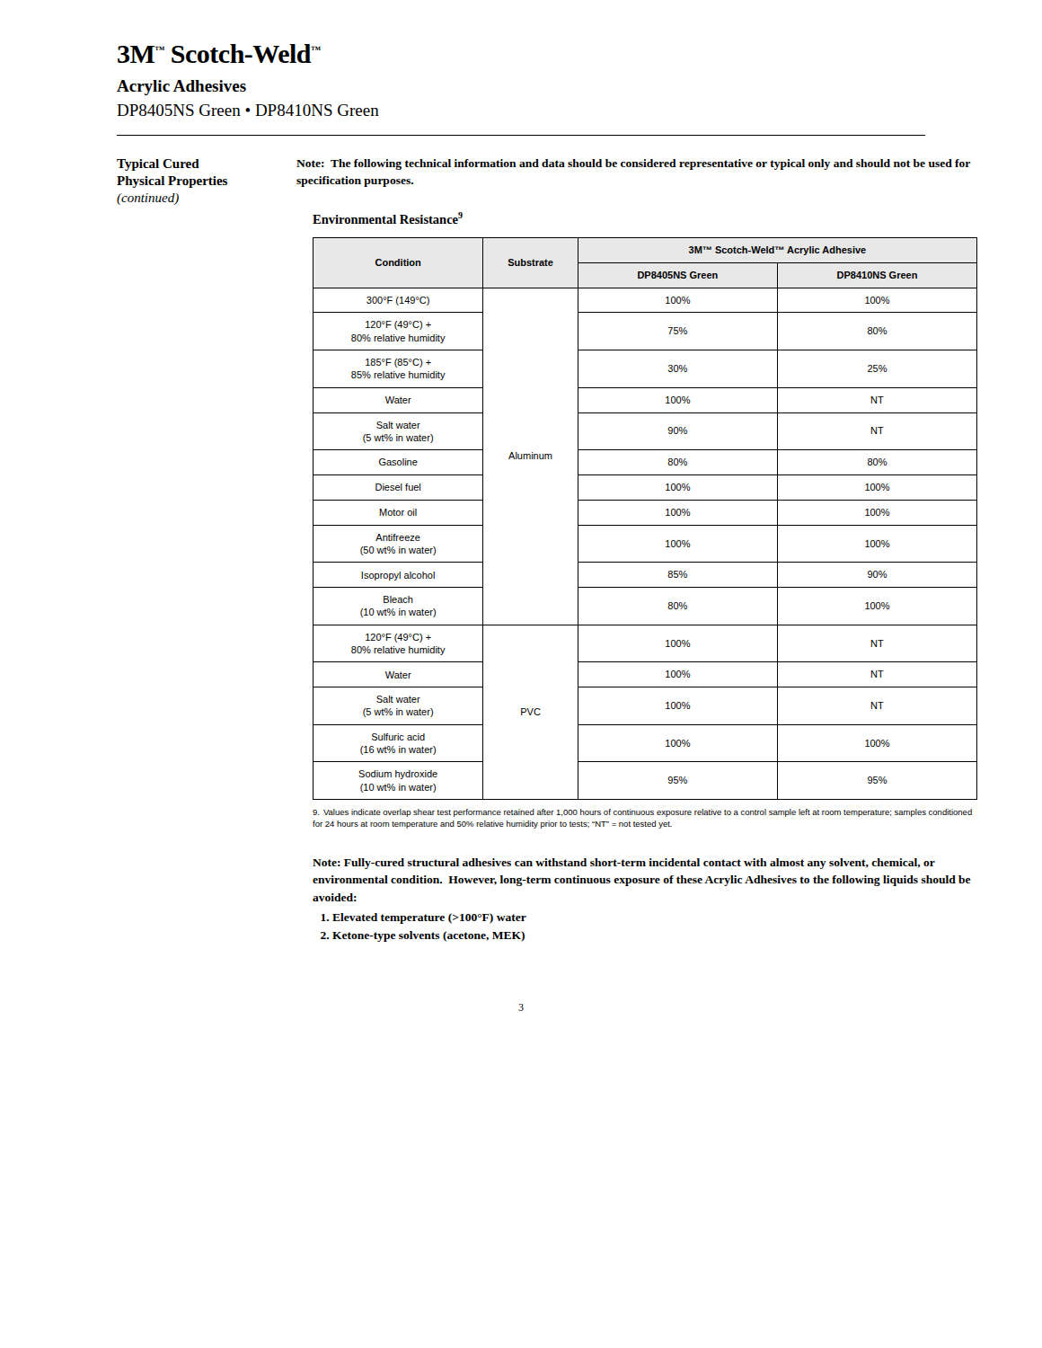3M™ Scotch-Weld™
Acrylic Adhesives
DP8405NS Green • DP8410NS Green
Typical Cured
Physical Properties
(continued)
Note: The following technical information and data should be considered representative or typical only and should not be used for specification purposes.
Environmental Resistance9
| Condition | Substrate | 3M™ Scotch-Weld™ Acrylic Adhesive |
| --- | --- | --- |
| DP8405NS Green | DP8410NS Green |
| 300°F (149°C) | Aluminum | 100% | 100% |
| 120°F (49°C) + 80% relative humidity | 75% | 80% |
| 185°F (85°C) + 85% relative humidity | 30% | 25% |
| Water | 100% | NT |
| Salt water (5 wt% in water) | 90% | NT |
| Gasoline | 80% | 80% |
| Diesel fuel | 100% | 100% |
| Motor oil | 100% | 100% |
| Antifreeze (50 wt% in water) | 100% | 100% |
| Isopropyl alcohol | 85% | 90% |
| Bleach (10 wt% in water) | 80% | 100% |
| 120°F (49°C) + 80% relative humidity | PVC | 100% | NT |
| Water | 100% | NT |
| Salt water (5 wt% in water) | 100% | NT |
| Sulfuric acid (16 wt% in water) | 100% | 100% |
| Sodium hydroxide (10 wt% in water) | 95% | 95% |
9. Values indicate overlap shear test performance retained after 1,000 hours of continuous exposure relative to a control sample left at room temperature; samples conditioned for 24 hours at room temperature and 50% relative humidity prior to tests; “NT” = not tested yet.
Note: Fully-cured structural adhesives can withstand short-term incidental contact with almost any solvent, chemical, or environmental condition. However, long-term continuous exposure of these Acrylic Adhesives to the following liquids should be avoided:
Elevated temperature (>100°F) water
Ketone-type solvents (acetone, MEK)
3